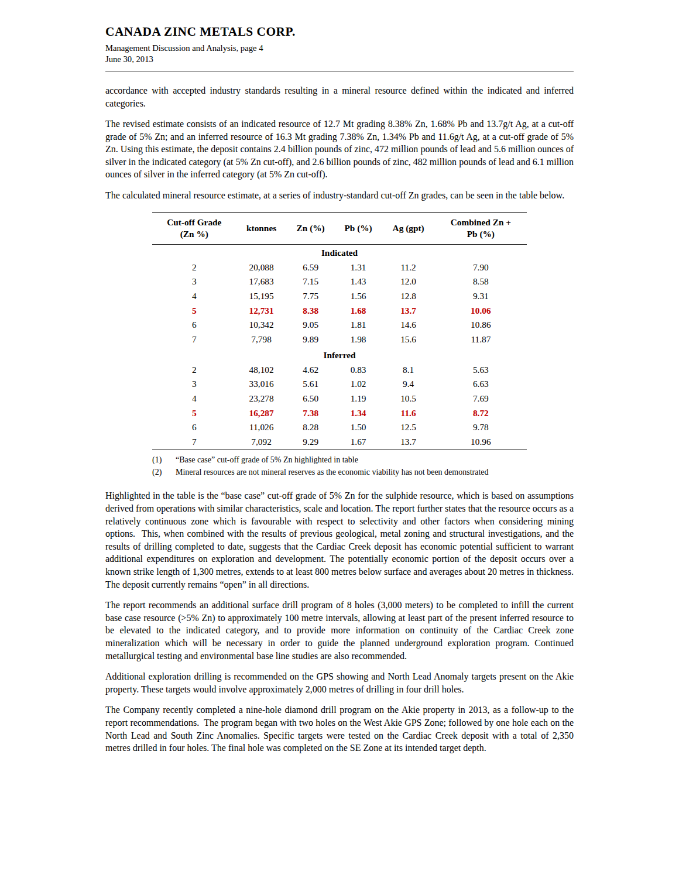CANADA ZINC METALS CORP.
Management Discussion and Analysis, page 4
June 30, 2013
accordance with accepted industry standards resulting in a mineral resource defined within the indicated and inferred categories.
The revised estimate consists of an indicated resource of 12.7 Mt grading 8.38% Zn, 1.68% Pb and 13.7g/t Ag, at a cut-off grade of 5% Zn; and an inferred resource of 16.3 Mt grading 7.38% Zn, 1.34% Pb and 11.6g/t Ag, at a cut-off grade of 5% Zn. Using this estimate, the deposit contains 2.4 billion pounds of zinc, 472 million pounds of lead and 5.6 million ounces of silver in the indicated category (at 5% Zn cut-off), and 2.6 billion pounds of zinc, 482 million pounds of lead and 6.1 million ounces of silver in the inferred category (at 5% Zn cut-off).
The calculated mineral resource estimate, at a series of industry-standard cut-off Zn grades, can be seen in the table below.
| Cut-off Grade (Zn %) | ktonnes | Zn (%) | Pb (%) | Ag (gpt) | Combined Zn + Pb (%) |
| --- | --- | --- | --- | --- | --- |
| Indicated |
| 2 | 20,088 | 6.59 | 1.31 | 11.2 | 7.90 |
| 3 | 17,683 | 7.15 | 1.43 | 12.0 | 8.58 |
| 4 | 15,195 | 7.75 | 1.56 | 12.8 | 9.31 |
| 5 | 12,731 | 8.38 | 1.68 | 13.7 | 10.06 |
| 6 | 10,342 | 9.05 | 1.81 | 14.6 | 10.86 |
| 7 | 7,798 | 9.89 | 1.98 | 15.6 | 11.87 |
| Inferred |
| 2 | 48,102 | 4.62 | 0.83 | 8.1 | 5.63 |
| 3 | 33,016 | 5.61 | 1.02 | 9.4 | 6.63 |
| 4 | 23,278 | 6.50 | 1.19 | 10.5 | 7.69 |
| 5 | 16,287 | 7.38 | 1.34 | 11.6 | 8.72 |
| 6 | 11,026 | 8.28 | 1.50 | 12.5 | 9.78 |
| 7 | 7,092 | 9.29 | 1.67 | 13.7 | 10.96 |
(1)“Base case” cut-off grade of 5% Zn highlighted in table
(2) Mineral resources are not mineral reserves as the economic viability has not been demonstrated
Highlighted in the table is the “base case” cut-off grade of 5% Zn for the sulphide resource, which is based on assumptions derived from operations with similar characteristics, scale and location. The report further states that the resource occurs as a relatively continuous zone which is favourable with respect to selectivity and other factors when considering mining options. This, when combined with the results of previous geological, metal zoning and structural investigations, and the results of drilling completed to date, suggests that the Cardiac Creek deposit has economic potential sufficient to warrant additional expenditures on exploration and development. The potentially economic portion of the deposit occurs over a known strike length of 1,300 metres, extends to at least 800 metres below surface and averages about 20 metres in thickness. The deposit currently remains “open” in all directions.
The report recommends an additional surface drill program of 8 holes (3,000 meters) to be completed to infill the current base case resource (>5% Zn) to approximately 100 metre intervals, allowing at least part of the present inferred resource to be elevated to the indicated category, and to provide more information on continuity of the Cardiac Creek zone mineralization which will be necessary in order to guide the planned underground exploration program. Continued metallurgical testing and environmental base line studies are also recommended.
Additional exploration drilling is recommended on the GPS showing and North Lead Anomaly targets present on the Akie property. These targets would involve approximately 2,000 metres of drilling in four drill holes.
The Company recently completed a nine-hole diamond drill program on the Akie property in 2013, as a follow-up to the report recommendations. The program began with two holes on the West Akie GPS Zone; followed by one hole each on the North Lead and South Zinc Anomalies. Specific targets were tested on the Cardiac Creek deposit with a total of 2,350 metres drilled in four holes. The final hole was completed on the SE Zone at its intended target depth.